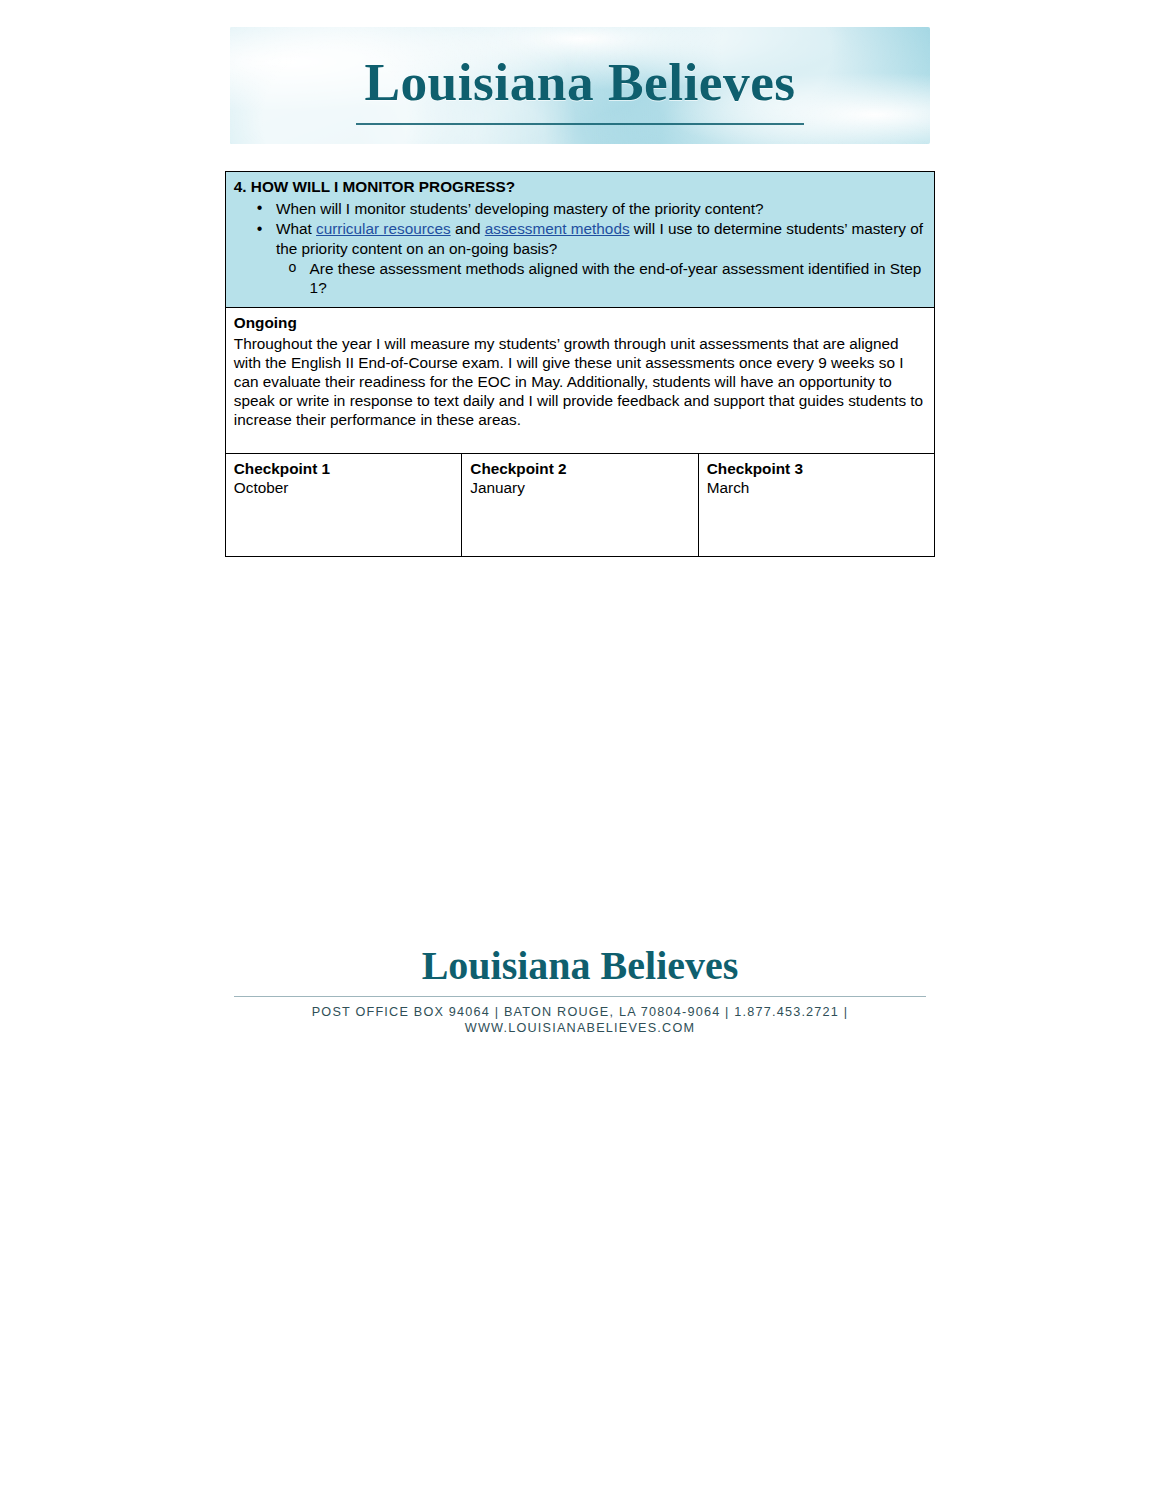Louisiana Believes
| 4. HOW WILL I MONITOR PROGRESS? When will I monitor students’ developing mastery of the priority content? What curricular resources and assessment methods will I use to determine students’ mastery of the priority content on an on-going basis? Are these assessment methods aligned with the end-of-year assessment identified in Step 1? |
| Ongoing Throughout the year I will measure my students’ growth through unit assessments that are aligned with the English II End-of-Course exam. I will give these unit assessments once every 9 weeks so I can evaluate their readiness for the EOC in May. Additionally, students will have an opportunity to speak or write in response to text daily and I will provide feedback and support that guides students to increase their performance in these areas. |
| Checkpoint 1 October | Checkpoint 2 January | Checkpoint 3 March |
Louisiana Believes
POST OFFICE BOX 94064 | BATON ROUGE, LA 70804-9064 | 1.877.453.2721 | WWW.LOUISIANABELIEVES.COM